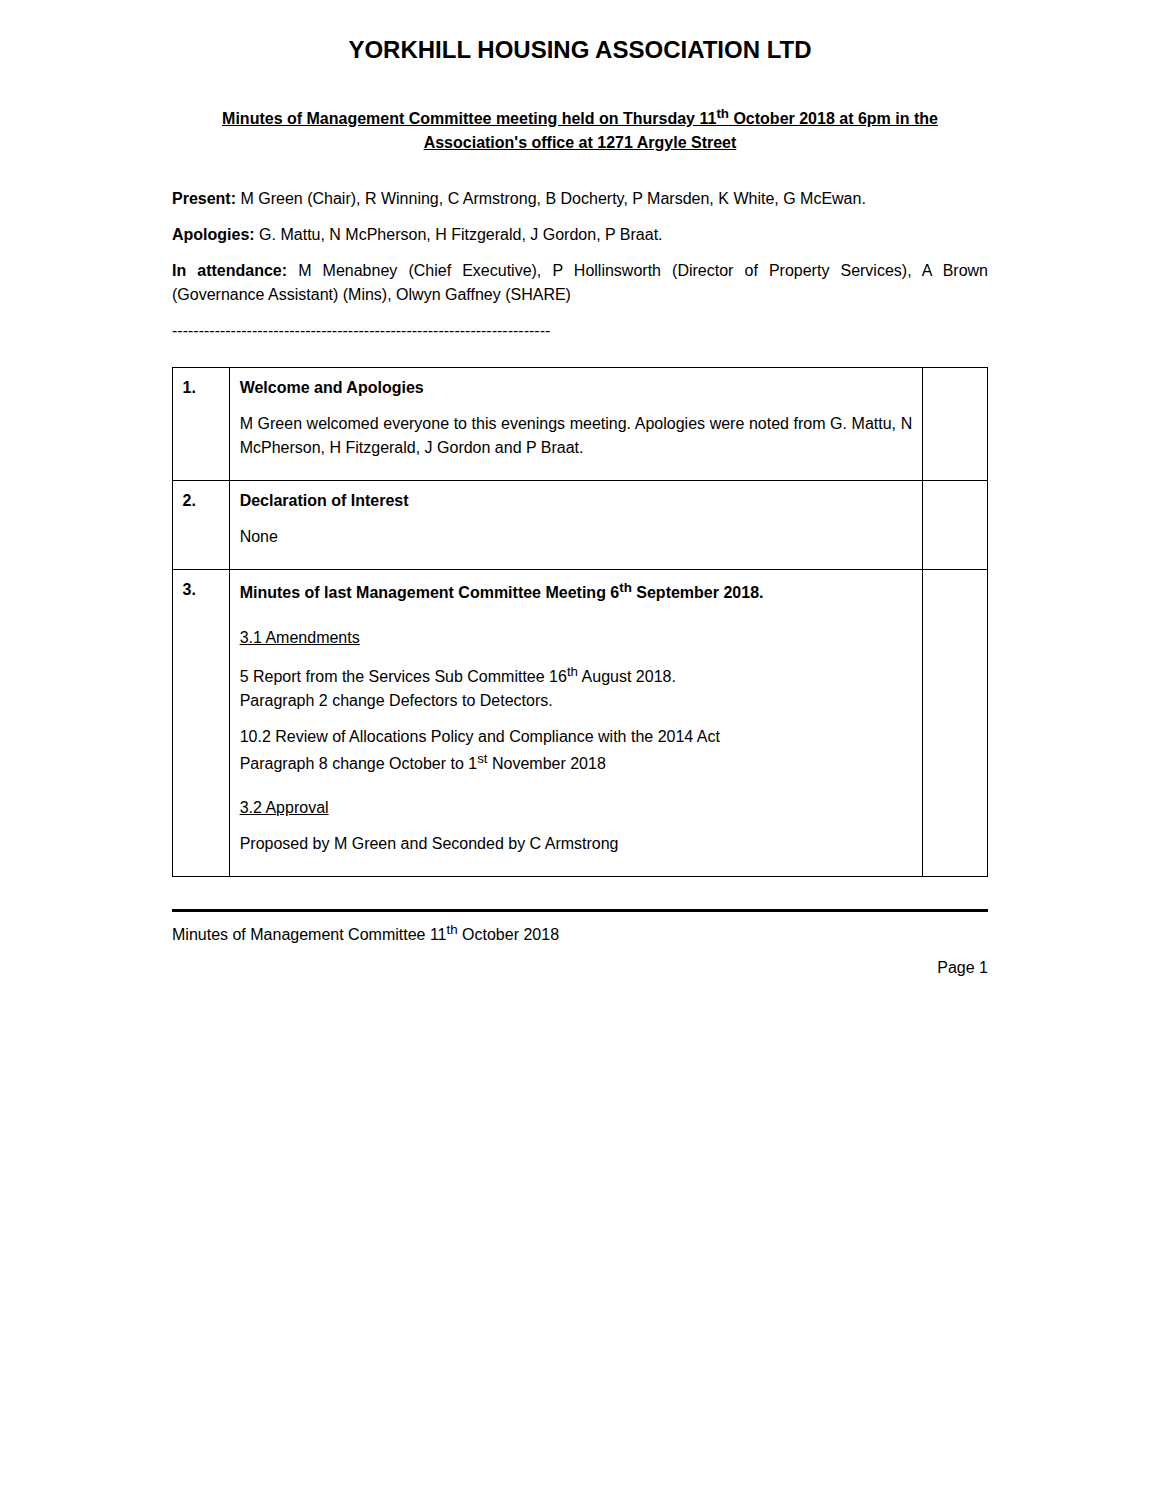YORKHILL HOUSING ASSOCIATION LTD
Minutes of Management Committee meeting held on Thursday 11th October 2018 at 6pm in the Association's office at 1271 Argyle Street
Present: M Green (Chair), R Winning, C Armstrong, B Docherty, P Marsden, K White, G McEwan.
Apologies: G. Mattu, N McPherson, H Fitzgerald, J Gordon, P Braat.
In attendance: M Menabney (Chief Executive), P Hollinsworth (Director of Property Services), A Brown (Governance Assistant) (Mins), Olwyn Gaffney (SHARE)
-----------------------------------------------------------------------
| 1. | Welcome and Apologies M Green welcomed everyone to this evenings meeting. Apologies were noted from G. Mattu, N McPherson, H Fitzgerald, J Gordon and P Braat. | |
| 2. | Declaration of Interest None | |
| 3. | Minutes of last Management Committee Meeting 6 th September 2018. 3.1 Amendments 5 Report from the Services Sub Committee 16 th August 2018. Paragraph 2 change Defectors to Detectors. 10.2 Review of Allocations Policy and Compliance with the 2014 Act Paragraph 8 change October to 1 st November 2018 3.2 Approval Proposed by M Green and Seconded by C Armstrong | |
Minutes of Management Committee 11th October 2018 Page 1